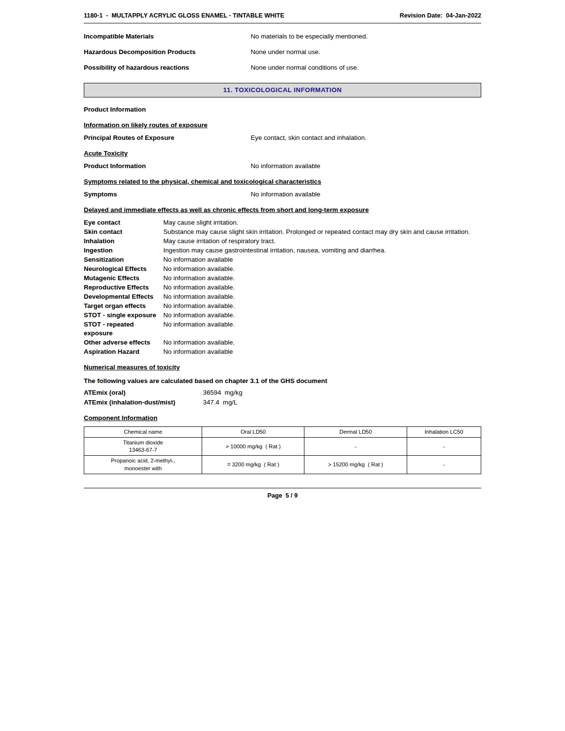1180-1 - MULTAPPLY ACRYLIC GLOSS ENAMEL - TINTABLE WHITE
Revision Date: 04-Jan-2022
Incompatible Materials
No materials to be especially mentioned.
Hazardous Decomposition Products
None under normal use.
Possibility of hazardous reactions
None under normal conditions of use.
11. TOXICOLOGICAL INFORMATION
Product Information
Information on likely routes of exposure
Principal Routes of Exposure
Eye contact, skin contact and inhalation.
Acute Toxicity
Product Information
No information available
Symptoms related to the physical, chemical and toxicological characteristics
Symptoms
No information available
Delayed and immediate effects as well as chronic effects from short and long-term exposure
Eye contact
May cause slight irritation.
Skin contact
Substance may cause slight skin irritation. Prolonged or repeated contact may dry skin and cause irritation.
Inhalation
May cause irritation of respiratory tract.
Ingestion
Ingestion may cause gastrointestinal irritation, nausea, vomiting and diarrhea.
Sensitization
No information available
Neurological Effects
No information available.
Mutagenic Effects
No information available.
Reproductive Effects
No information available.
Developmental Effects
No information available.
Target organ effects
No information available.
STOT - single exposure
No information available.
STOT - repeated exposure
No information available.
Other adverse effects
No information available.
Aspiration Hazard
No information available
Numerical measures of toxicity
The following values are calculated based on chapter 3.1 of the GHS document
ATEmix (oral)
36594 mg/kg
ATEmix (inhalation-dust/mist)
347.4 mg/L
Component Information
| Chemical name | Oral LD50 | Dermal LD50 | Inhalation LC50 |
| --- | --- | --- | --- |
| Titanium dioxide 13463-67-7 | > 10000 mg/kg ( Rat ) | - | - |
| Propanoic acid, 2-methyl-, monoester with | = 3200 mg/kg ( Rat ) | > 15200 mg/kg ( Rat ) | - |
Page 5 / 9